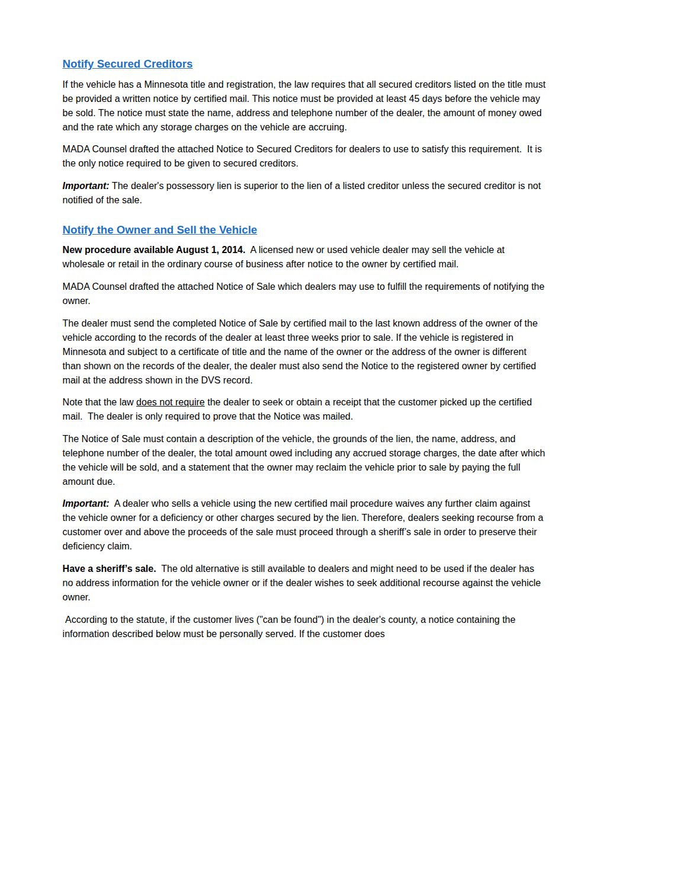Notify Secured Creditors
If the vehicle has a Minnesota title and registration, the law requires that all secured creditors listed on the title must be provided a written notice by certified mail. This notice must be provided at least 45 days before the vehicle may be sold. The notice must state the name, address and telephone number of the dealer, the amount of money owed and the rate which any storage charges on the vehicle are accruing.
MADA Counsel drafted the attached Notice to Secured Creditors for dealers to use to satisfy this requirement. It is the only notice required to be given to secured creditors.
Important: The dealer's possessory lien is superior to the lien of a listed creditor unless the secured creditor is not notified of the sale.
Notify the Owner and Sell the Vehicle
New procedure available August 1, 2014. A licensed new or used vehicle dealer may sell the vehicle at wholesale or retail in the ordinary course of business after notice to the owner by certified mail.
MADA Counsel drafted the attached Notice of Sale which dealers may use to fulfill the requirements of notifying the owner.
The dealer must send the completed Notice of Sale by certified mail to the last known address of the owner of the vehicle according to the records of the dealer at least three weeks prior to sale. If the vehicle is registered in Minnesota and subject to a certificate of title and the name of the owner or the address of the owner is different than shown on the records of the dealer, the dealer must also send the Notice to the registered owner by certified mail at the address shown in the DVS record.
Note that the law does not require the dealer to seek or obtain a receipt that the customer picked up the certified mail. The dealer is only required to prove that the Notice was mailed.
The Notice of Sale must contain a description of the vehicle, the grounds of the lien, the name, address, and telephone number of the dealer, the total amount owed including any accrued storage charges, the date after which the vehicle will be sold, and a statement that the owner may reclaim the vehicle prior to sale by paying the full amount due.
Important: A dealer who sells a vehicle using the new certified mail procedure waives any further claim against the vehicle owner for a deficiency or other charges secured by the lien. Therefore, dealers seeking recourse from a customer over and above the proceeds of the sale must proceed through a sheriff’s sale in order to preserve their deficiency claim.
Have a sheriff’s sale. The old alternative is still available to dealers and might need to be used if the dealer has no address information for the vehicle owner or if the dealer wishes to seek additional recourse against the vehicle owner.
According to the statute, if the customer lives ("can be found") in the dealer's county, a notice containing the information described below must be personally served. If the customer does